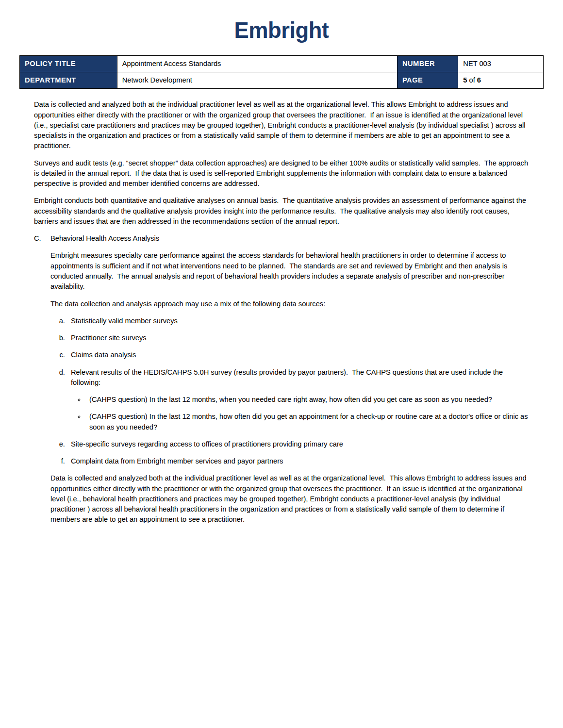Embright
| POLICY TITLE | Appointment Access Standards | NUMBER | NET 003 |
| DEPARTMENT | Network Development | PAGE | 5 of 6 |
Data is collected and analyzed both at the individual practitioner level as well as at the organizational level. This allows Embright to address issues and opportunities either directly with the practitioner or with the organized group that oversees the practitioner. If an issue is identified at the organizational level (i.e., specialist care practitioners and practices may be grouped together), Embright conducts a practitioner-level analysis (by individual specialist ) across all specialists in the organization and practices or from a statistically valid sample of them to determine if members are able to get an appointment to see a practitioner.
Surveys and audit tests (e.g. “secret shopper” data collection approaches) are designed to be either 100% audits or statistically valid samples. The approach is detailed in the annual report. If the data that is used is self-reported Embright supplements the information with complaint data to ensure a balanced perspective is provided and member identified concerns are addressed.
Embright conducts both quantitative and qualitative analyses on annual basis. The quantitative analysis provides an assessment of performance against the accessibility standards and the qualitative analysis provides insight into the performance results. The qualitative analysis may also identify root causes, barriers and issues that are then addressed in the recommendations section of the annual report.
C. Behavioral Health Access Analysis
Embright measures specialty care performance against the access standards for behavioral health practitioners in order to determine if access to appointments is sufficient and if not what interventions need to be planned. The standards are set and reviewed by Embright and then analysis is conducted annually. The annual analysis and report of behavioral health providers includes a separate analysis of prescriber and non-prescriber availability.
The data collection and analysis approach may use a mix of the following data sources:
Statistically valid member surveys
Practitioner site surveys
Claims data analysis
Relevant results of the HEDIS/CAHPS 5.0H survey (results provided by payor partners). The CAHPS questions that are used include the following:
(CAHPS question) In the last 12 months, when you needed care right away, how often did you get care as soon as you needed?
(CAHPS question) In the last 12 months, how often did you get an appointment for a check-up or routine care at a doctor's office or clinic as soon as you needed?
Site-specific surveys regarding access to offices of practitioners providing primary care
Complaint data from Embright member services and payor partners
Data is collected and analyzed both at the individual practitioner level as well as at the organizational level. This allows Embright to address issues and opportunities either directly with the practitioner or with the organized group that oversees the practitioner. If an issue is identified at the organizational level (i.e., behavioral health practitioners and practices may be grouped together), Embright conducts a practitioner-level analysis (by individual practitioner ) across all behavioral health practitioners in the organization and practices or from a statistically valid sample of them to determine if members are able to get an appointment to see a practitioner.